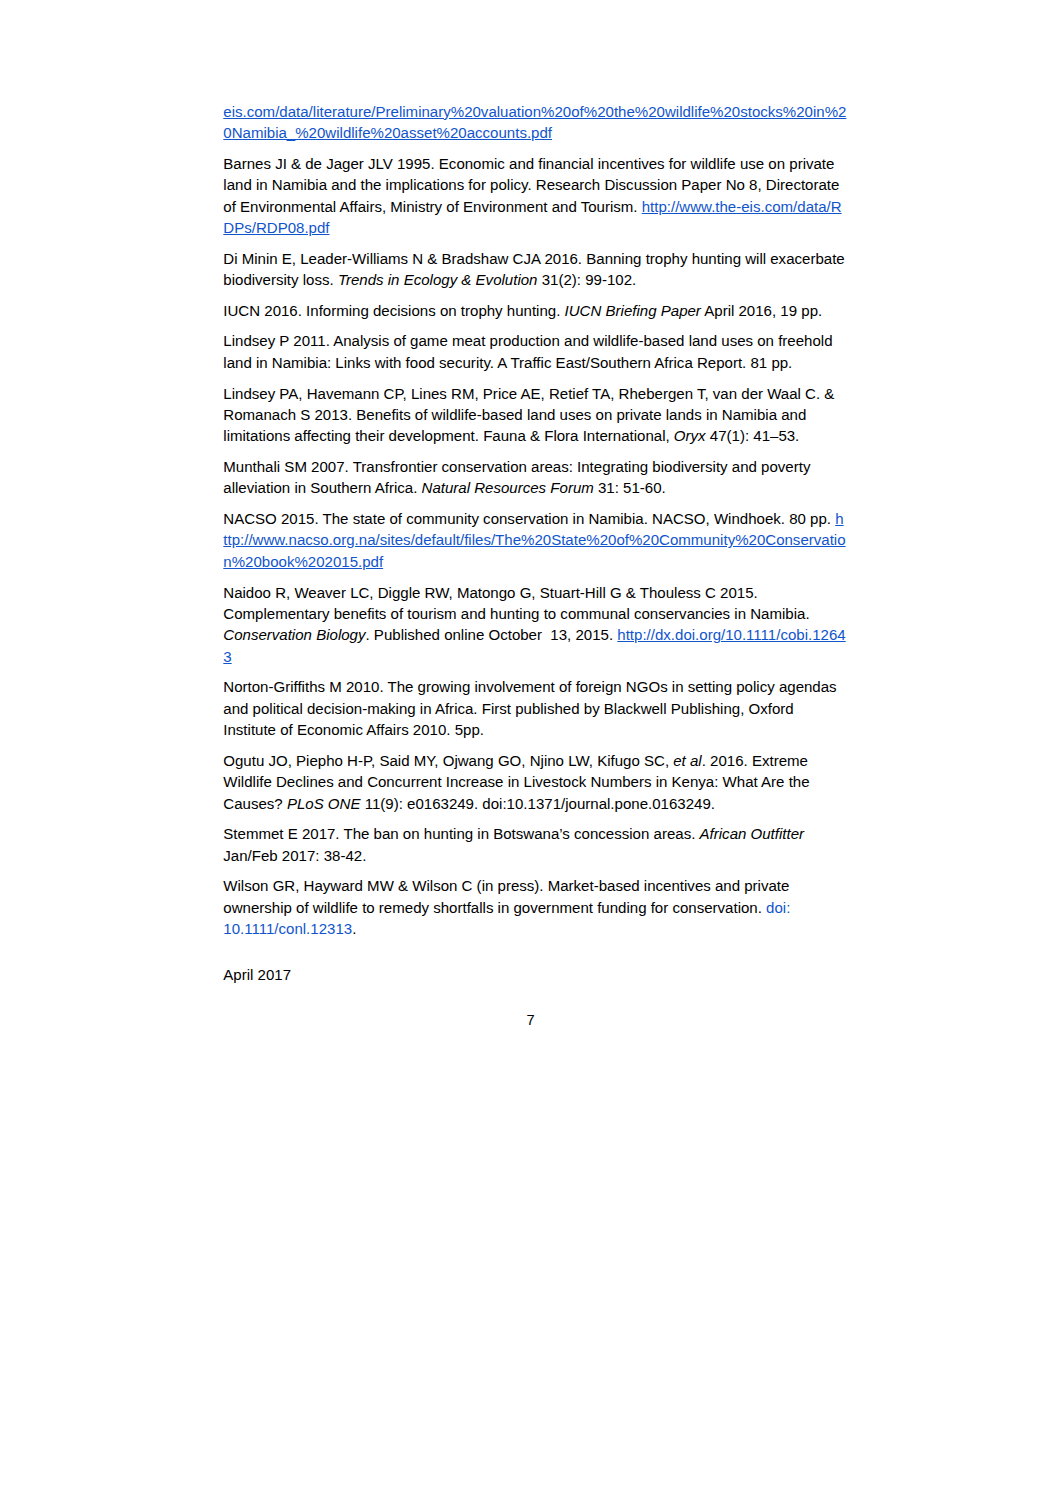eis.com/data/literature/Preliminary%20valuation%20of%20the%20wildlife%20stocks%20in%20Namibia_%20wildlife%20asset%20accounts.pdf
Barnes JI & de Jager JLV 1995. Economic and financial incentives for wildlife use on private land in Namibia and the implications for policy. Research Discussion Paper No 8, Directorate of Environmental Affairs, Ministry of Environment and Tourism. http://www.the-eis.com/data/RDPs/RDP08.pdf
Di Minin E, Leader-Williams N & Bradshaw CJA 2016. Banning trophy hunting will exacerbate biodiversity loss. Trends in Ecology & Evolution 31(2): 99-102.
IUCN 2016. Informing decisions on trophy hunting. IUCN Briefing Paper April 2016, 19 pp.
Lindsey P 2011. Analysis of game meat production and wildlife-based land uses on freehold land in Namibia: Links with food security. A Traffic East/Southern Africa Report. 81 pp.
Lindsey PA, Havemann CP, Lines RM, Price AE, Retief TA, Rhebergen T, van der Waal C. & Romanach S 2013. Benefits of wildlife-based land uses on private lands in Namibia and limitations affecting their development. Fauna & Flora International, Oryx 47(1): 41–53.
Munthali SM 2007. Transfrontier conservation areas: Integrating biodiversity and poverty alleviation in Southern Africa. Natural Resources Forum 31: 51-60.
NACSO 2015. The state of community conservation in Namibia. NACSO, Windhoek. 80 pp. http://www.nacso.org.na/sites/default/files/The%20State%20of%20Community%20Conservation%20book%202015.pdf
Naidoo R, Weaver LC, Diggle RW, Matongo G, Stuart-Hill G & Thouless C 2015. Complementary benefits of tourism and hunting to communal conservancies in Namibia. Conservation Biology. Published online October 13, 2015. http://dx.doi.org/10.1111/cobi.12643
Norton-Griffiths M 2010. The growing involvement of foreign NGOs in setting policy agendas and political decision-making in Africa. First published by Blackwell Publishing, Oxford Institute of Economic Affairs 2010. 5pp.
Ogutu JO, Piepho H-P, Said MY, Ojwang GO, Njino LW, Kifugo SC, et al. 2016. Extreme Wildlife Declines and Concurrent Increase in Livestock Numbers in Kenya: What Are the Causes? PLoS ONE 11(9): e0163249. doi:10.1371/journal.pone.0163249.
Stemmet E 2017. The ban on hunting in Botswana’s concession areas. African Outfitter Jan/Feb 2017: 38-42.
Wilson GR, Hayward MW & Wilson C (in press). Market-based incentives and private ownership of wildlife to remedy shortfalls in government funding for conservation. doi: 10.1111/conl.12313.
April 2017
7